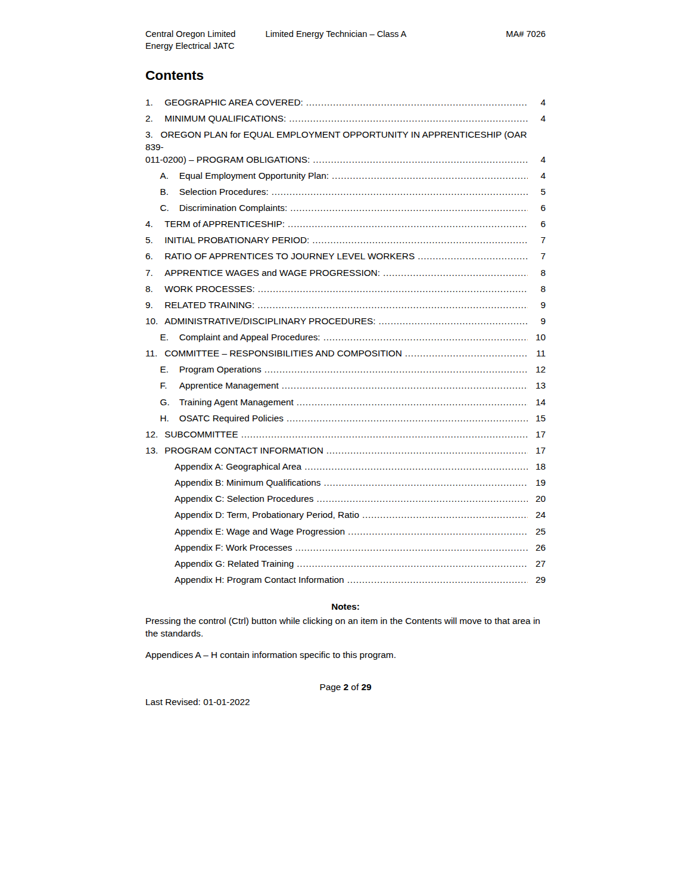Central Oregon Limited Energy Electrical JATC
Limited Energy Technician – Class A
MA# 7026
Contents
1. GEOGRAPHIC AREA COVERED: 4
2. MINIMUM QUALIFICATIONS: 4
3. OREGON PLAN for EQUAL EMPLOYMENT OPPORTUNITY IN APPRENTICESHIP (OAR 839- 011-0200) – PROGRAM OBLIGATIONS: 4
A. Equal Employment Opportunity Plan: 4
B. Selection Procedures: 5
C. Discrimination Complaints: 6
4. TERM of APPRENTICESHIP: 6
5. INITIAL PROBATIONARY PERIOD: 7
6. RATIO OF APPRENTICES TO JOURNEY LEVEL WORKERS 7
7. APPRENTICE WAGES and WAGE PROGRESSION: 8
8. WORK PROCESSES: 8
9. RELATED TRAINING: 9
10. ADMINISTRATIVE/DISCIPLINARY PROCEDURES: 9
E. Complaint and Appeal Procedures: 10
11. COMMITTEE – RESPONSIBILITIES AND COMPOSITION 11
E. Program Operations 12
F. Apprentice Management 13
G. Training Agent Management 14
H. OSATC Required Policies 15
12. SUBCOMMITTEE 17
13. PROGRAM CONTACT INFORMATION 17
Appendix A: Geographical Area 18
Appendix B: Minimum Qualifications 19
Appendix C: Selection Procedures 20
Appendix D: Term, Probationary Period, Ratio 24
Appendix E: Wage and Wage Progression 25
Appendix F: Work Processes 26
Appendix G: Related Training 27
Appendix H: Program Contact Information 29
Notes:
Pressing the control (Ctrl) button while clicking on an item in the Contents will move to that area in the standards.
Appendices A – H contain information specific to this program.
Page 2 of 29
Last Revised: 01-01-2022